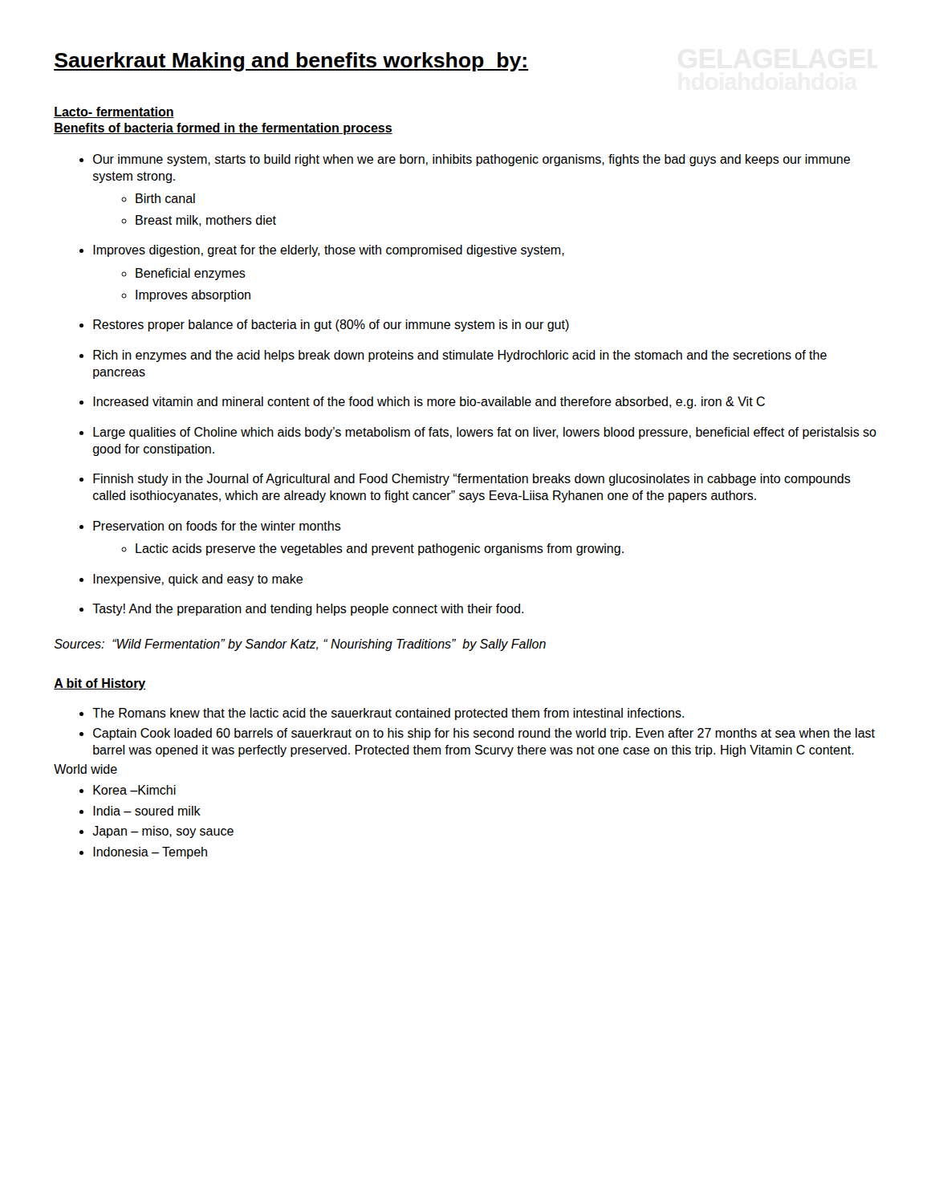Sauerkraut Making and benefits workshop by:
GELAGELAGELA hdoiahdoiahdoia
Lacto- fermentation
Benefits of bacteria formed in the fermentation process
Our immune system, starts to build right when we are born, inhibits pathogenic organisms, fights the bad guys and keeps our immune system strong.
Birth canal
Breast milk, mothers diet
Improves digestion, great for the elderly, those with compromised digestive system,
Beneficial enzymes
Improves absorption
Restores proper balance of bacteria in gut (80% of our immune system is in our gut)
Rich in enzymes and the acid helps break down proteins and stimulate Hydrochloric acid in the stomach and the secretions of the pancreas
Increased vitamin and mineral content of the food which is more bio-available and therefore absorbed, e.g. iron & Vit C
Large qualities of Choline which aids body’s metabolism of fats, lowers fat on liver, lowers blood pressure, beneficial effect of peristalsis so good for constipation.
Finnish study in the Journal of Agricultural and Food Chemistry “fermentation breaks down glucosinolates in cabbage into compounds called isothiocyanates, which are already known to fight cancer” says Eeva-Liisa Ryhanen one of the papers authors.
Preservation on foods for the winter months
Lactic acids preserve the vegetables and prevent pathogenic organisms from growing.
Inexpensive, quick and easy to make
Tasty! And the preparation and tending helps people connect with their food.
Sources: “Wild Fermentation” by Sandor Katz, “ Nourishing Traditions” by Sally Fallon
A bit of History
The Romans knew that the lactic acid the sauerkraut contained protected them from intestinal infections.
Captain Cook loaded 60 barrels of sauerkraut on to his ship for his second round the world trip. Even after 27 months at sea when the last barrel was opened it was perfectly preserved. Protected them from Scurvy there was not one case on this trip. High Vitamin C content.
World wide
Korea –Kimchi
India – soured milk
Japan – miso, soy sauce
Indonesia – Tempeh